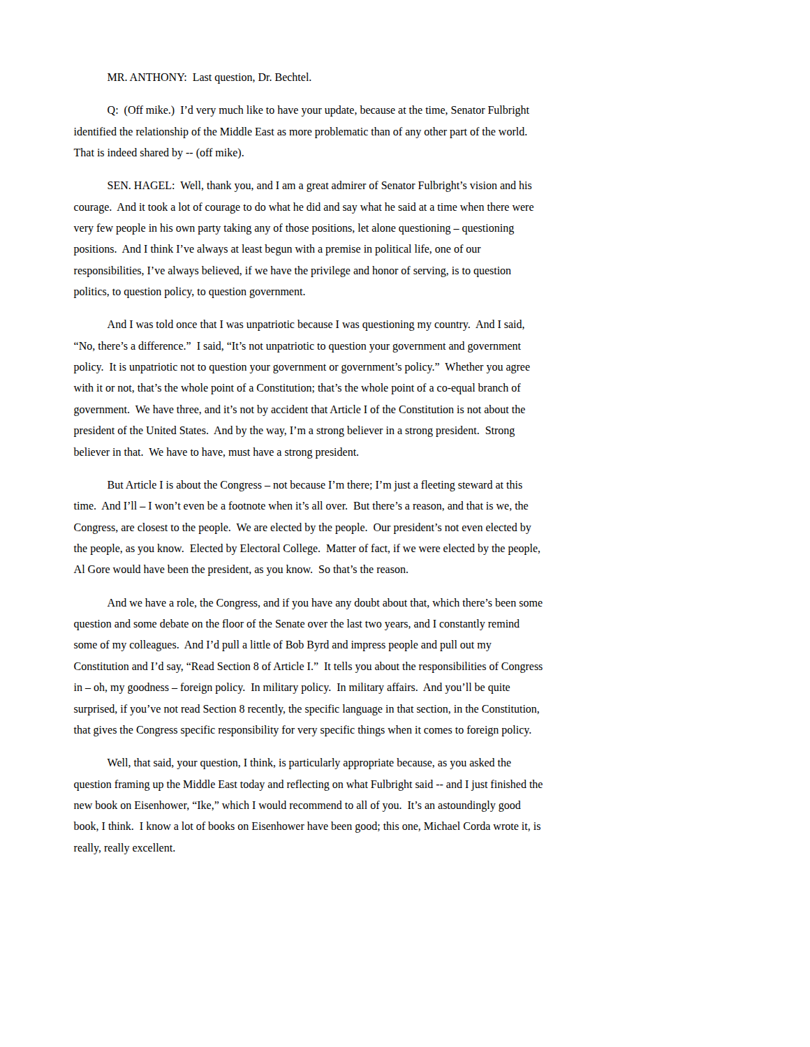MR. ANTHONY: Last question, Dr. Bechtel.
Q: (Off mike.) I’d very much like to have your update, because at the time, Senator Fulbright identified the relationship of the Middle East as more problematic than of any other part of the world. That is indeed shared by -- (off mike).
SEN. HAGEL: Well, thank you, and I am a great admirer of Senator Fulbright’s vision and his courage. And it took a lot of courage to do what he did and say what he said at a time when there were very few people in his own party taking any of those positions, let alone questioning – questioning positions. And I think I’ve always at least begun with a premise in political life, one of our responsibilities, I’ve always believed, if we have the privilege and honor of serving, is to question politics, to question policy, to question government.
And I was told once that I was unpatriotic because I was questioning my country. And I said, “No, there’s a difference.” I said, “It’s not unpatriotic to question your government and government policy. It is unpatriotic not to question your government or government’s policy.” Whether you agree with it or not, that’s the whole point of a Constitution; that’s the whole point of a co-equal branch of government. We have three, and it’s not by accident that Article I of the Constitution is not about the president of the United States. And by the way, I’m a strong believer in a strong president. Strong believer in that. We have to have, must have a strong president.
But Article I is about the Congress – not because I’m there; I’m just a fleeting steward at this time. And I’ll – I won’t even be a footnote when it’s all over. But there’s a reason, and that is we, the Congress, are closest to the people. We are elected by the people. Our president’s not even elected by the people, as you know. Elected by Electoral College. Matter of fact, if we were elected by the people, Al Gore would have been the president, as you know. So that’s the reason.
And we have a role, the Congress, and if you have any doubt about that, which there’s been some question and some debate on the floor of the Senate over the last two years, and I constantly remind some of my colleagues. And I’d pull a little of Bob Byrd and impress people and pull out my Constitution and I’d say, “Read Section 8 of Article I.” It tells you about the responsibilities of Congress in – oh, my goodness – foreign policy. In military policy. In military affairs. And you’ll be quite surprised, if you’ve not read Section 8 recently, the specific language in that section, in the Constitution, that gives the Congress specific responsibility for very specific things when it comes to foreign policy.
Well, that said, your question, I think, is particularly appropriate because, as you asked the question framing up the Middle East today and reflecting on what Fulbright said -- and I just finished the new book on Eisenhower, “Ike,” which I would recommend to all of you. It’s an astoundingly good book, I think. I know a lot of books on Eisenhower have been good; this one, Michael Corda wrote it, is really, really excellent.